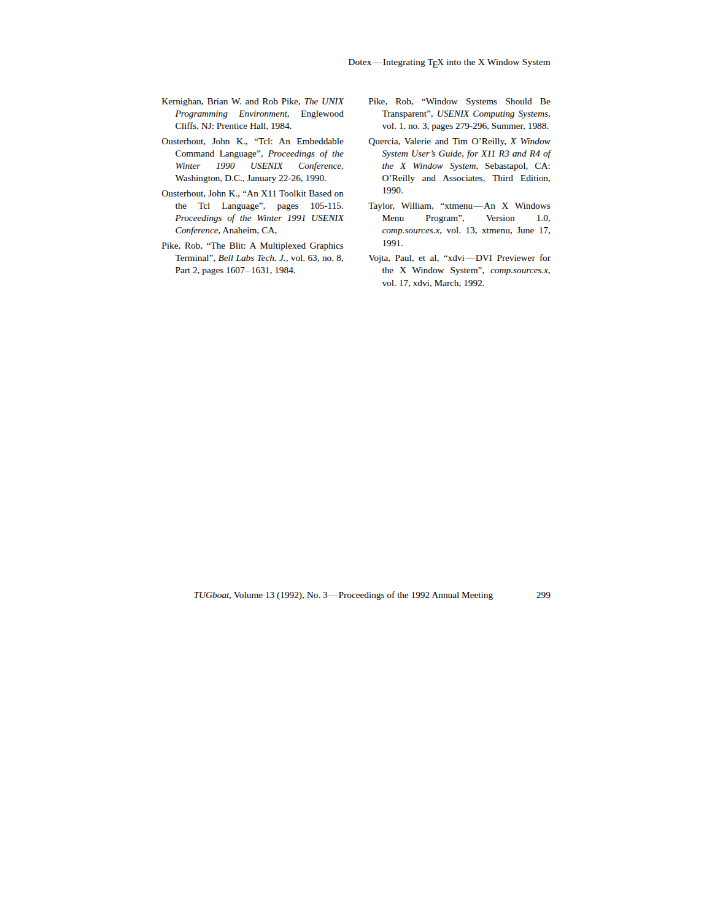Dotex — Integrating TEX into the X Window System
Kernighan, Brian W. and Rob Pike, The UNIX Programming Environment, Englewood Cliffs, NJ: Prentice Hall, 1984.
Ousterhout, John K., “Tcl: An Embeddable Command Language”, Proceedings of the Winter 1990 USENIX Conference, Washington, D.C., January 22-26, 1990.
Ousterhout, John K., “An X11 Toolkit Based on the Tcl Language”, pages 105-115. Proceedings of the Winter 1991 USENIX Conference, Anaheim, CA,
Pike, Rob, “The Blit: A Multiplexed Graphics Terminal”, Bell Labs Tech. J., vol. 63, no. 8, Part 2, pages 1607 – 1631, 1984.
Pike, Rob, “Window Systems Should Be Transparent”, USENIX Computing Systems, vol. 1, no. 3, pages 279-296, Summer, 1988.
Quercia, Valerie and Tim O’Reilly, X Window System User’s Guide, for X11 R3 and R4 of the X Window System, Sebastapol, CA: O’Reilly and Associates, Third Edition, 1990.
Taylor, William, “xtmenu — An X Windows Menu Program”, Version 1.0, comp.sources.x, vol. 13, xtmenu, June 17, 1991.
Vojta, Paul, et al, “xdvi — DVI Previewer for the X Window System”, comp.sources.x, vol. 17, xdvi, March, 1992.
TUGboat, Volume 13 (1992), No. 3 — Proceedings of the 1992 Annual Meeting
299